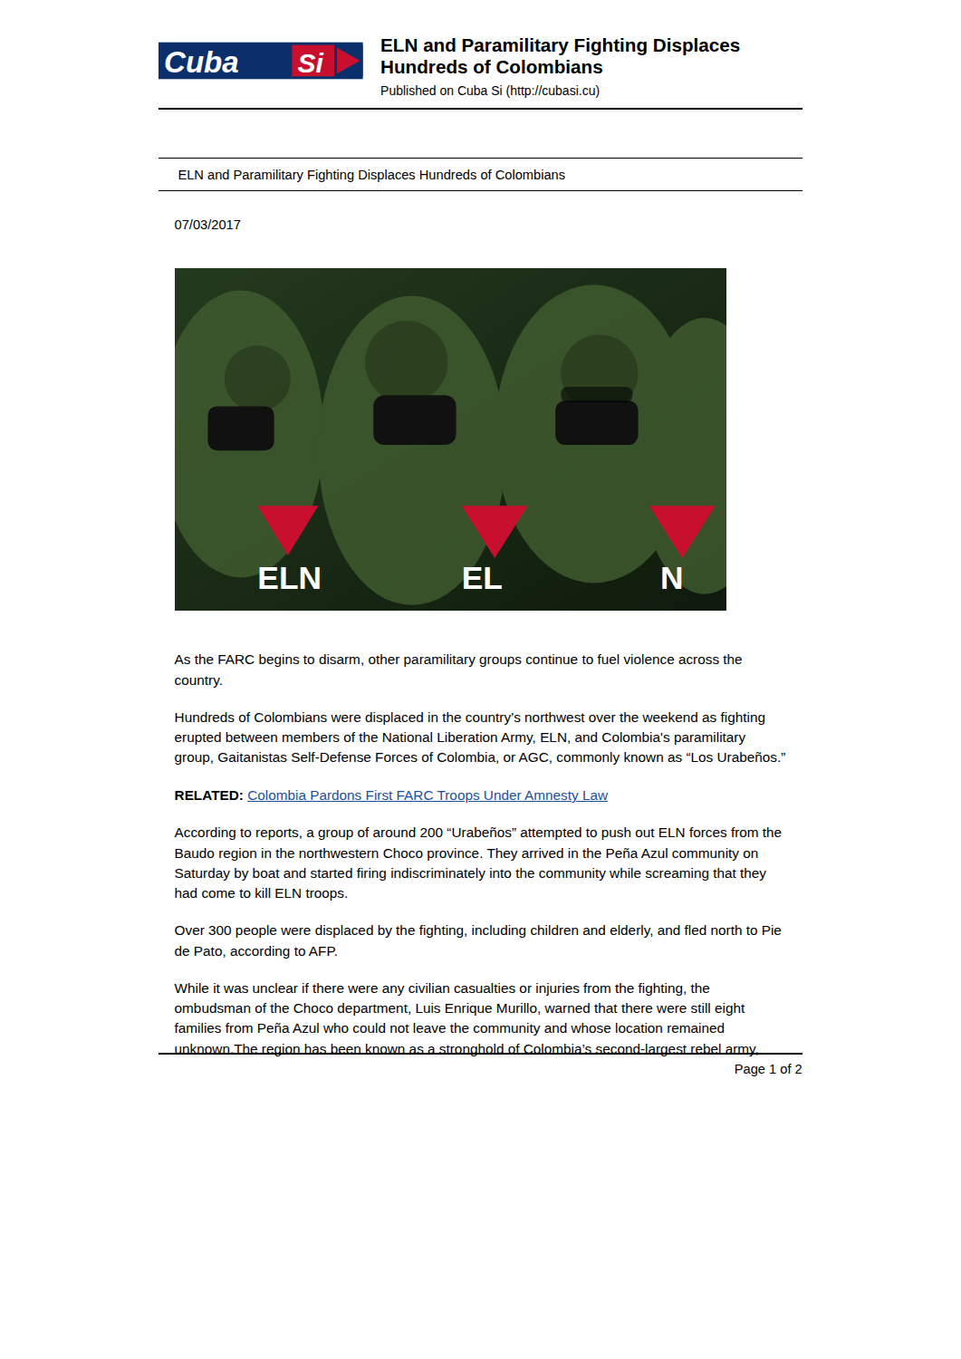Cuba Si
ELN and Paramilitary Fighting Displaces Hundreds of Colombians
Published on Cuba Si (http://cubasi.cu)
ELN and Paramilitary Fighting Displaces Hundreds of Colombians
07/03/2017
As the FARC begins to disarm, other paramilitary groups continue to fuel violence across the country.
Hundreds of Colombians were displaced in the country’s northwest over the weekend as fighting erupted between members of the National Liberation Army, ELN, and Colombia's paramilitary group, Gaitanistas Self-Defense Forces of Colombia, or AGC, commonly known as “Los Urabeños.”
RELATED: Colombia Pardons First FARC Troops Under Amnesty Law
According to reports, a group of around 200 “Urabeños” attempted to push out ELN forces from the Baudo region in the northwestern Choco province. They arrived in the Peña Azul community on Saturday by boat and started firing indiscriminately into the community while screaming that they had come to kill ELN troops.
Over 300 people were displaced by the fighting, including children and elderly, and fled north to Pie de Pato, according to AFP.
While it was unclear if there were any civilian casualties or injuries from the fighting, the ombudsman of the Choco department, Luis Enrique Murillo, warned that there were still eight families from Peña Azul who could not leave the community and whose location remained unknown.The region has been known as a stronghold of Colombia’s second-largest rebel army,
Page 1 of 2